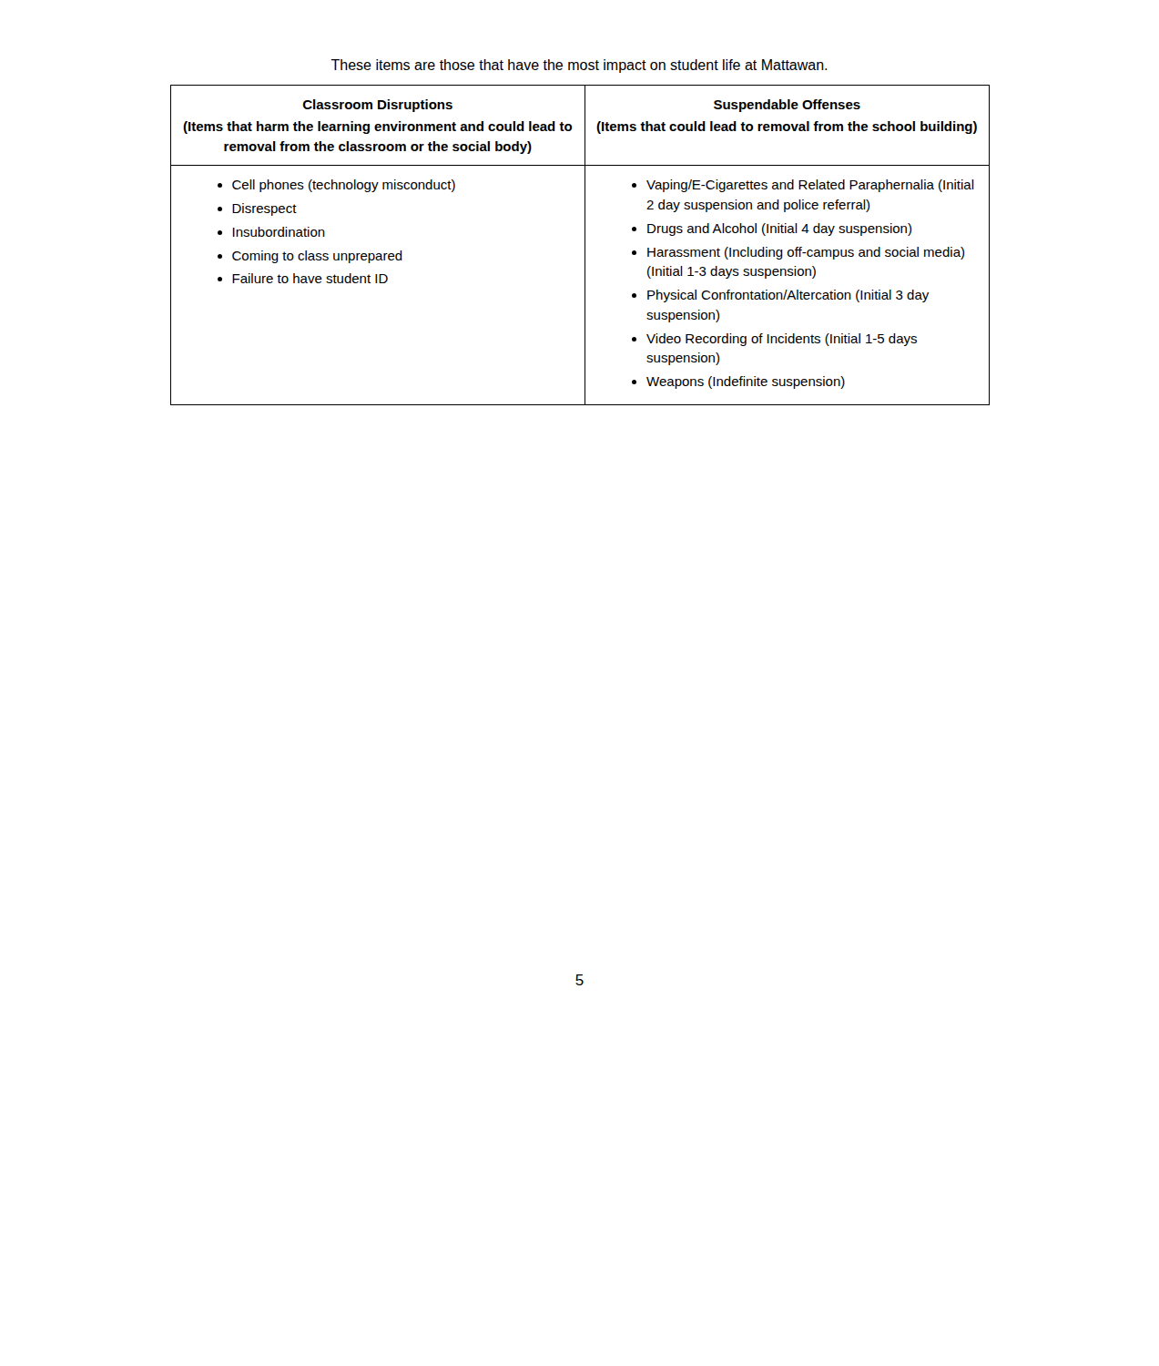These items are those that have the most impact on student life at Mattawan.
| Classroom Disruptions (Items that harm the learning environment and could lead to removal from the classroom or the social body) | Suspendable Offenses (Items that could lead to removal from the school building) |
| --- | --- |
| Cell phones (technology misconduct) Disrespect Insubordination Coming to class unprepared Failure to have student ID | Vaping/E-Cigarettes and Related Paraphernalia (Initial 2 day suspension and police referral) Drugs and Alcohol (Initial 4 day suspension) Harassment (Including off-campus and social media) (Initial 1-3 days suspension) Physical Confrontation/Altercation (Initial 3 day suspension) Video Recording of Incidents (Initial 1-5 days suspension) Weapons (Indefinite suspension) |
5